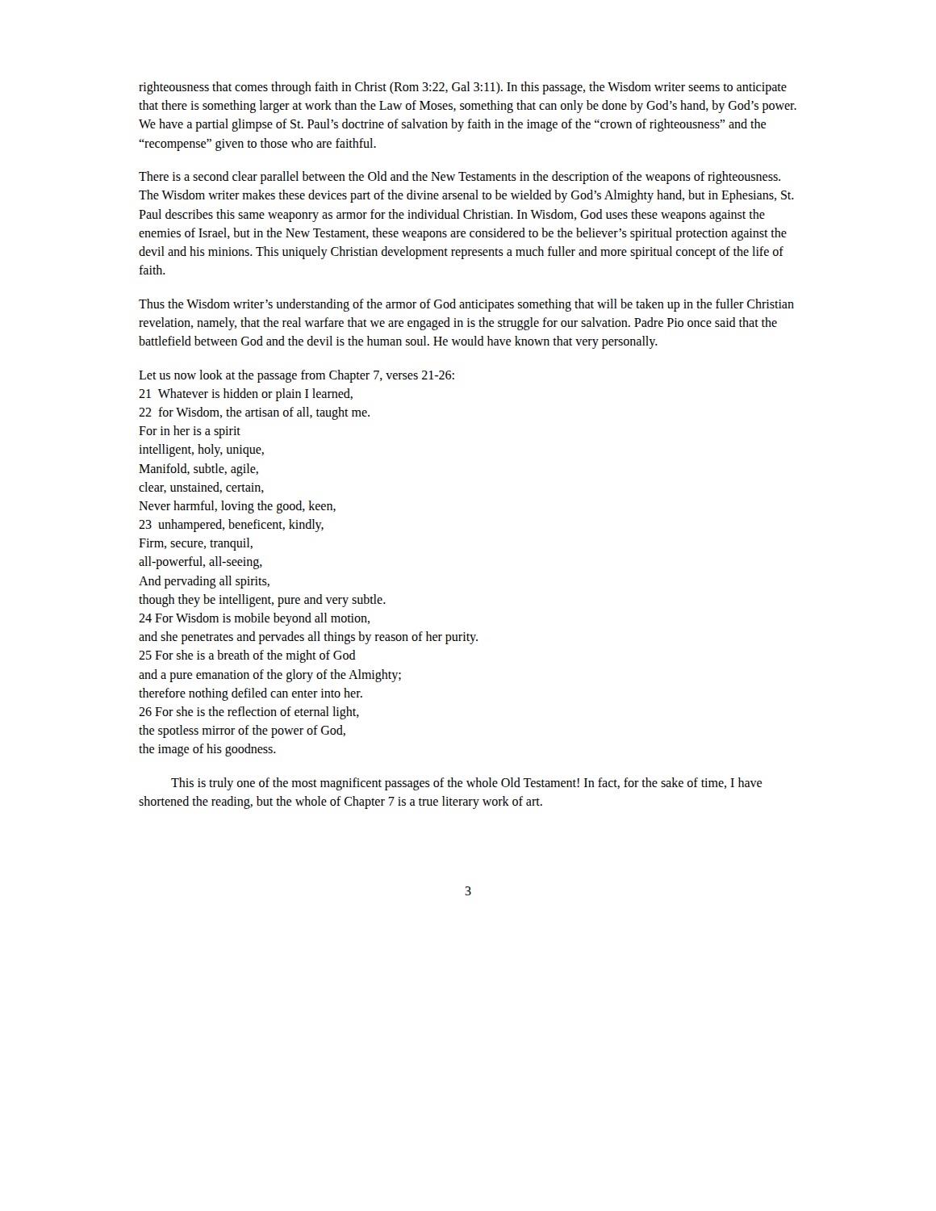righteousness that comes through faith in Christ (Rom 3:22, Gal 3:11). In this passage, the Wisdom writer seems to anticipate that there is something larger at work than the Law of Moses, something that can only be done by God’s hand, by God’s power. We have a partial glimpse of St. Paul’s doctrine of salvation by faith in the image of the “crown of righteousness” and the “recompense” given to those who are faithful.
There is a second clear parallel between the Old and the New Testaments in the description of the weapons of righteousness. The Wisdom writer makes these devices part of the divine arsenal to be wielded by God’s Almighty hand, but in Ephesians, St. Paul describes this same weaponry as armor for the individual Christian. In Wisdom, God uses these weapons against the enemies of Israel, but in the New Testament, these weapons are considered to be the believer’s spiritual protection against the devil and his minions. This uniquely Christian development represents a much fuller and more spiritual concept of the life of faith.
Thus the Wisdom writer’s understanding of the armor of God anticipates something that will be taken up in the fuller Christian revelation, namely, that the real warfare that we are engaged in is the struggle for our salvation. Padre Pio once said that the battlefield between God and the devil is the human soul. He would have known that very personally.
Let us now look at the passage from Chapter 7, verses 21-26:
21 Whatever is hidden or plain I learned,
22 for Wisdom, the artisan of all, taught me.
For in her is a spirit
intelligent, holy, unique,
Manifold, subtle, agile,
clear, unstained, certain,
Never harmful, loving the good, keen,
23 unhampered, beneficent, kindly,
Firm, secure, tranquil,
all-powerful, all-seeing,
And pervading all spirits,
though they be intelligent, pure and very subtle.
24 For Wisdom is mobile beyond all motion,
and she penetrates and pervades all things by reason of her purity.
25 For she is a breath of the might of God
and a pure emanation of the glory of the Almighty;
therefore nothing defiled can enter into her.
26 For she is the reflection of eternal light,
the spotless mirror of the power of God,
the image of his goodness.
This is truly one of the most magnificent passages of the whole Old Testament! In fact, for the sake of time, I have shortened the reading, but the whole of Chapter 7 is a true literary work of art.
3